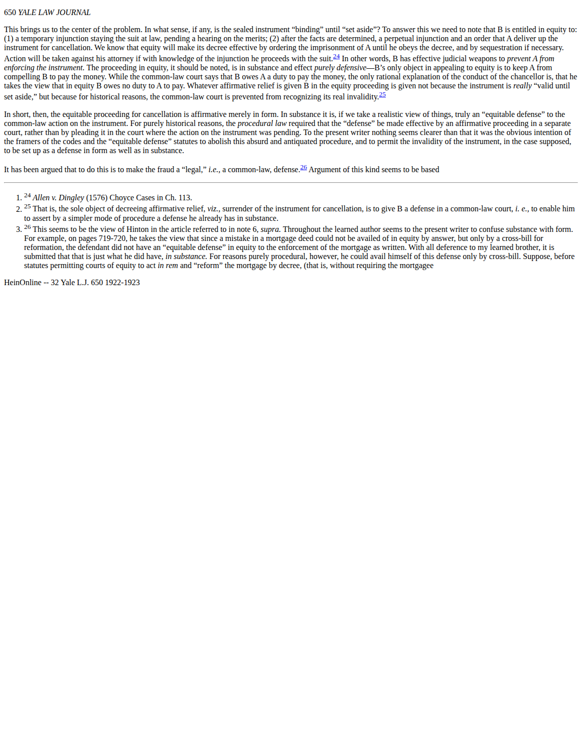650 YALE LAW JOURNAL
This brings us to the center of the problem. In what sense, if any, is the sealed instrument “binding” until “set aside”? To answer this we need to note that B is entitled in equity to: (1) a temporary injunction staying the suit at law, pending a hearing on the merits; (2) after the facts are determined, a perpetual injunction and an order that A deliver up the instrument for cancellation. We know that equity will make its decree effective by ordering the imprisonment of A until he obeys the decree, and by sequestration if necessary. Action will be taken against his attorney if with knowledge of the injunction he proceeds with the suit.24 In other words, B has effective judicial weapons to prevent A from enforcing the instrument. The proceeding in equity, it should be noted, is in substance and effect purely defensive—B’s only object in appealing to equity is to keep A from compelling B to pay the money. While the common-law court says that B owes A a duty to pay the money, the only rational explanation of the conduct of the chancellor is, that he takes the view that in equity B owes no duty to A to pay. Whatever affirmative relief is given B in the equity proceeding is given not because the instrument is really “valid until set aside,” but because for historical reasons, the common-law court is prevented from recognizing its real invalidity.25
In short, then, the equitable proceeding for cancellation is affirmative merely in form. In substance it is, if we take a realistic view of things, truly an “equitable defense” to the common-law action on the instrument. For purely historical reasons, the procedural law required that the “defense” be made effective by an affirmative proceeding in a separate court, rather than by pleading it in the court where the action on the instrument was pending. To the present writer nothing seems clearer than that it was the obvious intention of the framers of the codes and the “equitable defense” statutes to abolish this absurd and antiquated procedure, and to permit the invalidity of the instrument, in the case supposed, to be set up as a defense in form as well as in substance.
It has been argued that to do this is to make the fraud a “legal,” i.e., a common-law, defense.26 Argument of this kind seems to be based
24 Allen v. Dingley (1576) Choyce Cases in Ch. 113.
25 That is, the sole object of decreeing affirmative relief, viz., surrender of the instrument for cancellation, is to give B a defense in a common-law court, i. e., to enable him to assert by a simpler mode of procedure a defense he already has in substance.
26 This seems to be the view of Hinton in the article referred to in note 6, supra. Throughout the learned author seems to the present writer to confuse substance with form. For example, on pages 719-720, he takes the view that since a mistake in a mortgage deed could not be availed of in equity by answer, but only by a cross-bill for reformation, the defendant did not have an “equitable defense” in equity to the enforcement of the mortgage as written. With all deference to my learned brother, it is submitted that that is just what he did have, in substance. For reasons purely procedural, however, he could avail himself of this defense only by cross-bill. Suppose, before statutes permitting courts of equity to act in rem and “reform” the mortgage by decree, (that is, without requiring the mortgagee
HeinOnline -- 32 Yale L.J. 650 1922-1923